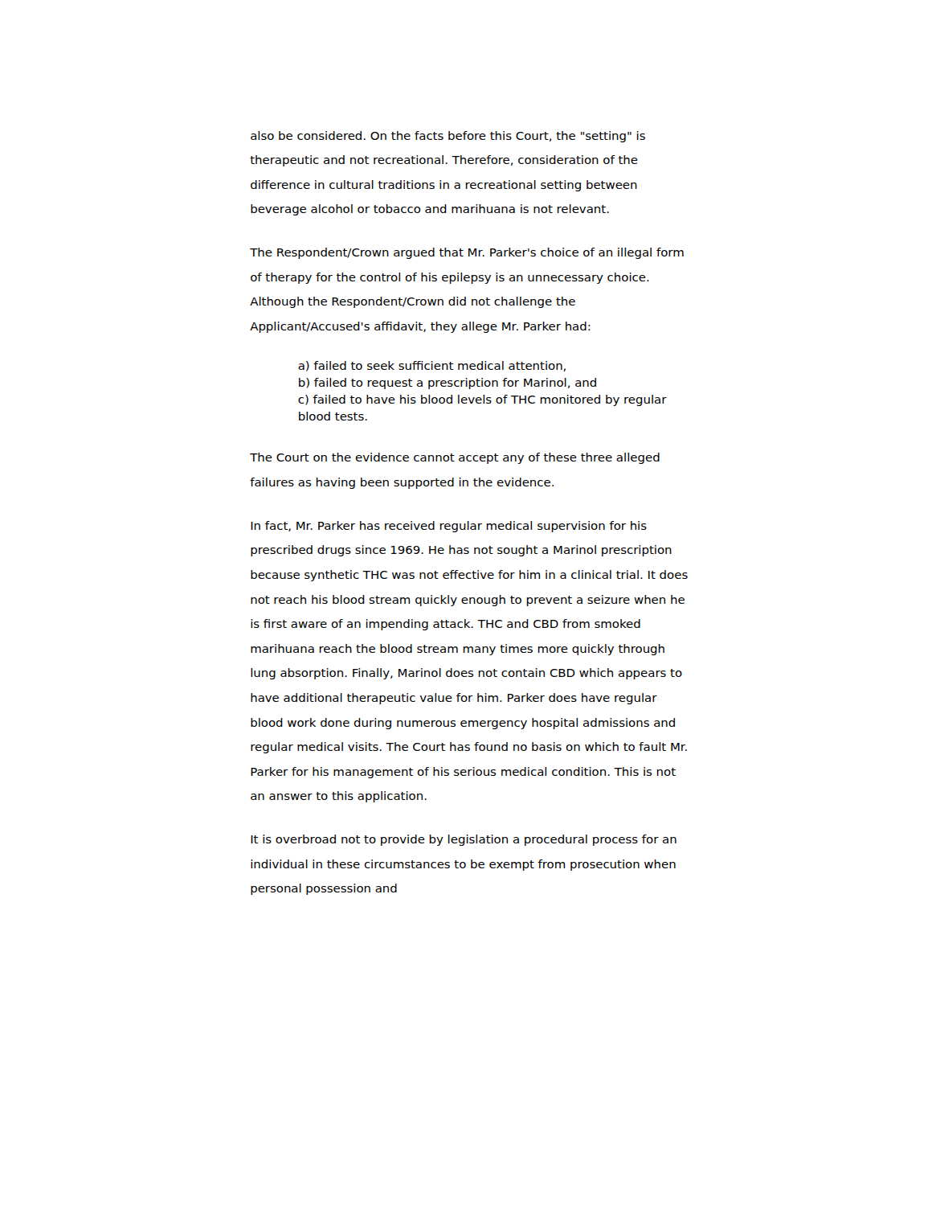also be considered. On the facts before this Court, the "setting" is therapeutic and not recreational. Therefore, consideration of the difference in cultural traditions in a recreational setting between beverage alcohol or tobacco and marihuana is not relevant.
The Respondent/Crown argued that Mr. Parker's choice of an illegal form of therapy for the control of his epilepsy is an unnecessary choice. Although the Respondent/Crown did not challenge the Applicant/Accused's affidavit, they allege Mr. Parker had:
a) failed to seek sufficient medical attention,
b) failed to request a prescription for Marinol, and
c) failed to have his blood levels of THC monitored by regular blood tests.
The Court on the evidence cannot accept any of these three alleged failures as having been supported in the evidence.
In fact, Mr. Parker has received regular medical supervision for his prescribed drugs since 1969. He has not sought a Marinol prescription because synthetic THC was not effective for him in a clinical trial. It does not reach his blood stream quickly enough to prevent a seizure when he is first aware of an impending attack. THC and CBD from smoked marihuana reach the blood stream many times more quickly through lung absorption. Finally, Marinol does not contain CBD which appears to have additional therapeutic value for him. Parker does have regular blood work done during numerous emergency hospital admissions and regular medical visits. The Court has found no basis on which to fault Mr. Parker for his management of his serious medical condition. This is not an answer to this application.
It is overbroad not to provide by legislation a procedural process for an individual in these circumstances to be exempt from prosecution when personal possession and